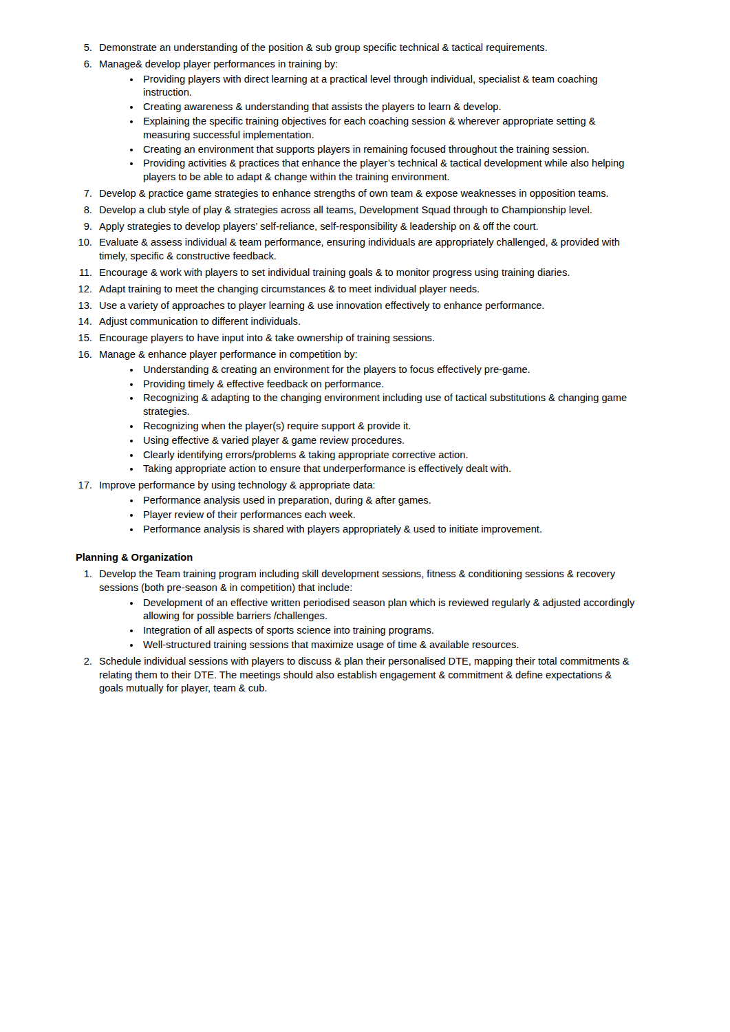Demonstrate an understanding of the position & sub group specific technical & tactical requirements.
Manage& develop player performances in training by:
Providing players with direct learning at a practical level through individual, specialist & team coaching instruction.
Creating awareness & understanding that assists the players to learn & develop.
Explaining the specific training objectives for each coaching session & wherever appropriate setting & measuring successful implementation.
Creating an environment that supports players in remaining focused throughout the training session.
Providing activities & practices that enhance the player’s technical & tactical development while also helping players to be able to adapt & change within the training environment.
Develop & practice game strategies to enhance strengths of own team & expose weaknesses in opposition teams.
Develop a club style of play & strategies across all teams, Development Squad through to Championship level.
Apply strategies to develop players’ self-reliance, self-responsibility & leadership on & off the court.
Evaluate & assess individual & team performance, ensuring individuals are appropriately challenged, & provided with timely, specific & constructive feedback.
Encourage & work with players to set individual training goals & to monitor progress using training diaries.
Adapt training to meet the changing circumstances & to meet individual player needs.
Use a variety of approaches to player learning & use innovation effectively to enhance performance.
Adjust communication to different individuals.
Encourage players to have input into & take ownership of training sessions.
Manage & enhance player performance in competition by:
Understanding & creating an environment for the players to focus effectively pre-game.
Providing timely & effective feedback on performance.
Recognizing & adapting to the changing environment including use of tactical substitutions & changing game strategies.
Recognizing when the player(s) require support & provide it.
Using effective & varied player & game review procedures.
Clearly identifying errors/problems & taking appropriate corrective action.
Taking appropriate action to ensure that underperformance is effectively dealt with.
Improve performance by using technology & appropriate data:
Performance analysis used in preparation, during & after games.
Player review of their performances each week.
Performance analysis is shared with players appropriately & used to initiate improvement.
Planning & Organization
Develop the Team training program including skill development sessions, fitness & conditioning sessions & recovery sessions (both pre-season & in competition) that include:
Development of an effective written periodised season plan which is reviewed regularly & adjusted accordingly allowing for possible barriers /challenges.
Integration of all aspects of sports science into training programs.
Well-structured training sessions that maximize usage of time & available resources.
Schedule individual sessions with players to discuss & plan their personalised DTE, mapping their total commitments & relating them to their DTE. The meetings should also establish engagement & commitment & define expectations & goals mutually for player, team & cub.